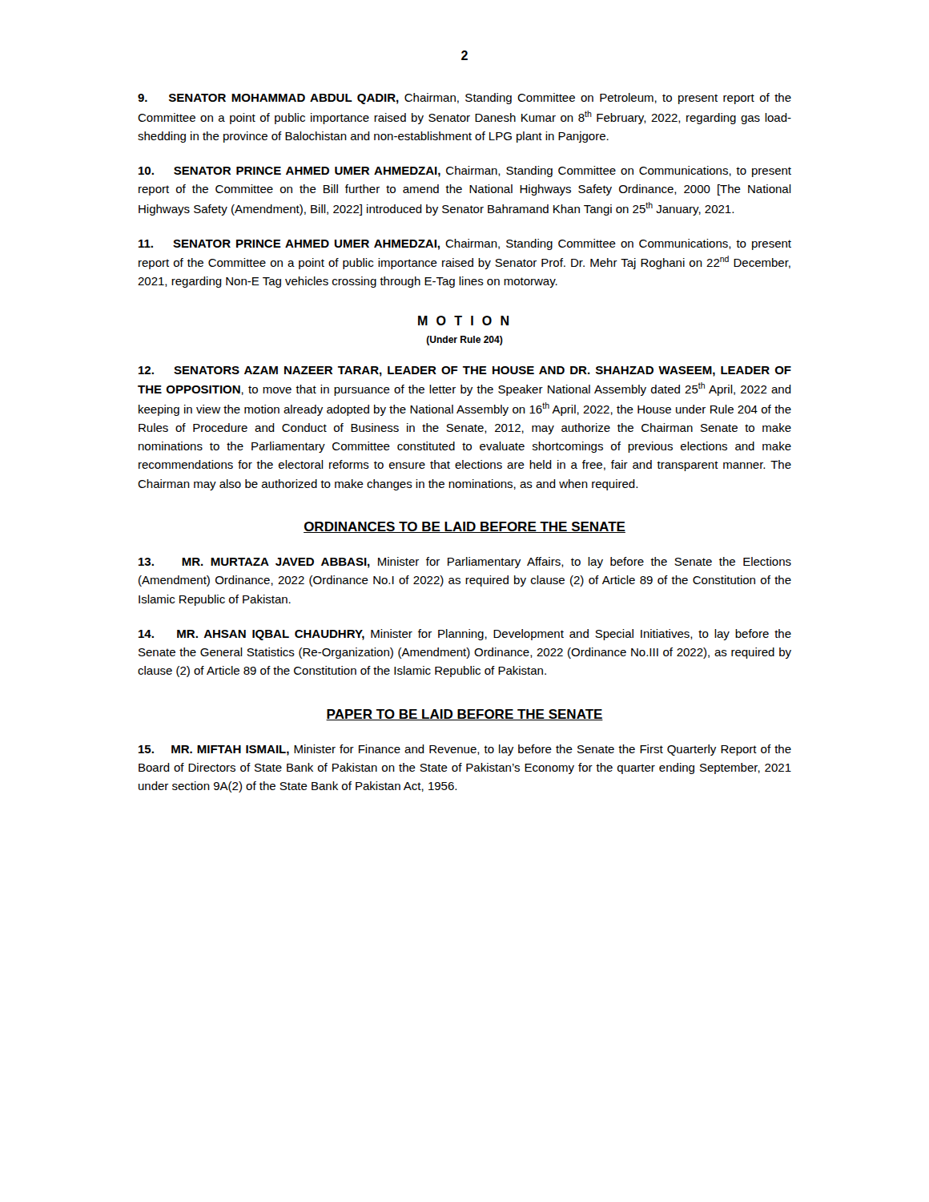2
9. Senator Mohammad Abdul Qadir, Chairman, Standing Committee on Petroleum, to present report of the Committee on a point of public importance raised by Senator Danesh Kumar on 8th February, 2022, regarding gas load-shedding in the province of Balochistan and non-establishment of LPG plant in Panjgore.
10. Senator Prince Ahmed Umer Ahmedzai, Chairman, Standing Committee on Communications, to present report of the Committee on the Bill further to amend the National Highways Safety Ordinance, 2000 [The National Highways Safety (Amendment), Bill, 2022] introduced by Senator Bahramand Khan Tangi on 25th January, 2021.
11. Senator Prince Ahmed Umer Ahmedzai, Chairman, Standing Committee on Communications, to present report of the Committee on a point of public importance raised by Senator Prof. Dr. Mehr Taj Roghani on 22nd December, 2021, regarding Non-E Tag vehicles crossing through E-Tag lines on motorway.
M O T I O N
(Under Rule 204)
12. Senators Azam Nazeer Tarar, Leader of the House and Dr. Shahzad Waseem, Leader of the Opposition, to move that in pursuance of the letter by the Speaker National Assembly dated 25th April, 2022 and keeping in view the motion already adopted by the National Assembly on 16th April, 2022, the House under Rule 204 of the Rules of Procedure and Conduct of Business in the Senate, 2012, may authorize the Chairman Senate to make nominations to the Parliamentary Committee constituted to evaluate shortcomings of previous elections and make recommendations for the electoral reforms to ensure that elections are held in a free, fair and transparent manner. The Chairman may also be authorized to make changes in the nominations, as and when required.
ORDINANCES TO BE LAID BEFORE THE SENATE
13. Mr. Murtaza Javed Abbasi, Minister for Parliamentary Affairs, to lay before the Senate the Elections (Amendment) Ordinance, 2022 (Ordinance No.I of 2022) as required by clause (2) of Article 89 of the Constitution of the Islamic Republic of Pakistan.
14. Mr. Ahsan Iqbal Chaudhry, Minister for Planning, Development and Special Initiatives, to lay before the Senate the General Statistics (Re-Organization) (Amendment) Ordinance, 2022 (Ordinance No.III of 2022), as required by clause (2) of Article 89 of the Constitution of the Islamic Republic of Pakistan.
PAPER TO BE LAID BEFORE THE SENATE
15. Mr. Miftah Ismail, Minister for Finance and Revenue, to lay before the Senate the First Quarterly Report of the Board of Directors of State Bank of Pakistan on the State of Pakistan’s Economy for the quarter ending September, 2021 under section 9A(2) of the State Bank of Pakistan Act, 1956.